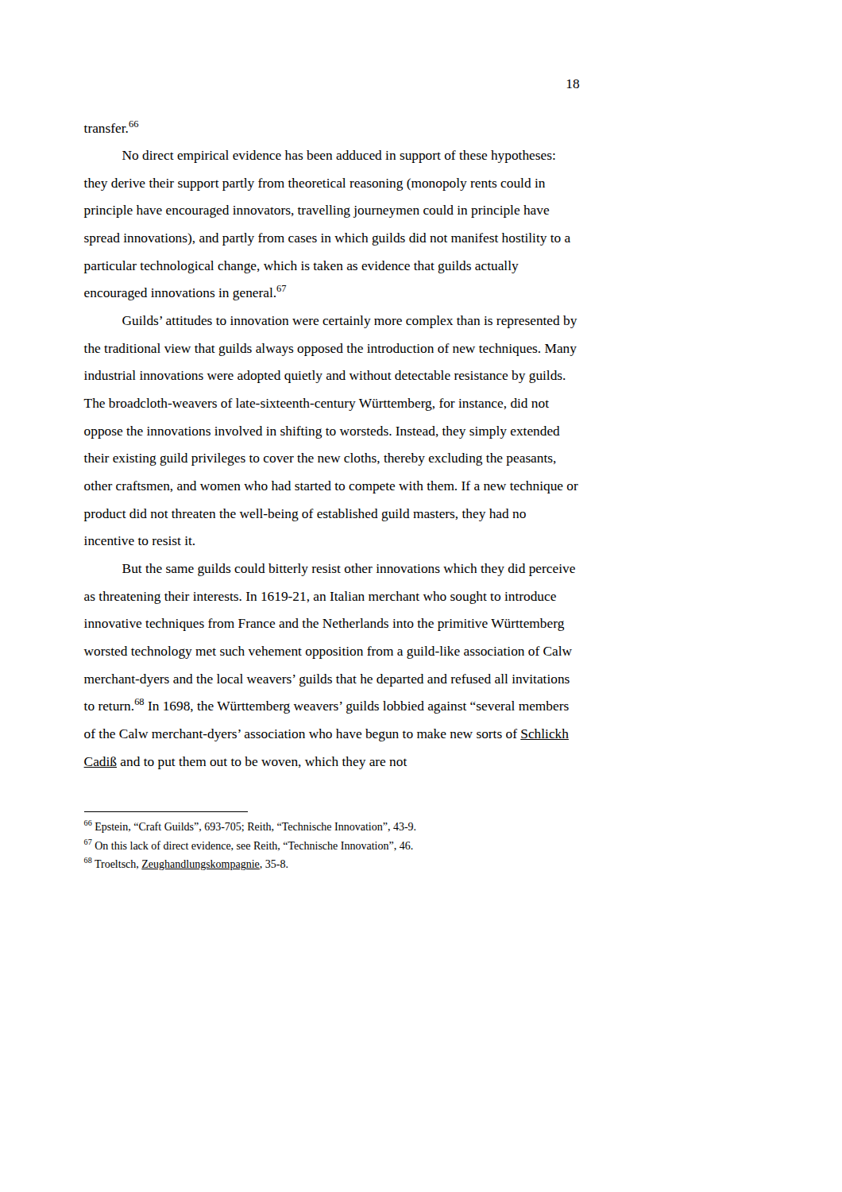18
transfer.66
No direct empirical evidence has been adduced in support of these hypotheses: they derive their support partly from theoretical reasoning (monopoly rents could in principle have encouraged innovators, travelling journeymen could in principle have spread innovations), and partly from cases in which guilds did not manifest hostility to a particular technological change, which is taken as evidence that guilds actually encouraged innovations in general.67
Guilds’ attitudes to innovation were certainly more complex than is represented by the traditional view that guilds always opposed the introduction of new techniques. Many industrial innovations were adopted quietly and without detectable resistance by guilds. The broadcloth-weavers of late-sixteenth-century Württemberg, for instance, did not oppose the innovations involved in shifting to worsteds. Instead, they simply extended their existing guild privileges to cover the new cloths, thereby excluding the peasants, other craftsmen, and women who had started to compete with them. If a new technique or product did not threaten the well-being of established guild masters, they had no incentive to resist it.
But the same guilds could bitterly resist other innovations which they did perceive as threatening their interests. In 1619-21, an Italian merchant who sought to introduce innovative techniques from France and the Netherlands into the primitive Württemberg worsted technology met such vehement opposition from a guild-like association of Calw merchant-dyers and the local weavers’ guilds that he departed and refused all invitations to return.68 In 1698, the Württemberg weavers’ guilds lobbied against “several members of the Calw merchant-dyers’ association who have begun to make new sorts of Schlickh Cadiß and to put them out to be woven, which they are not
66 Epstein, “Craft Guilds”, 693-705; Reith, “Technische Innovation”, 43-9.
67 On this lack of direct evidence, see Reith, “Technische Innovation”, 46.
68 Troeltsch, Zeughandlungskompagnie, 35-8.